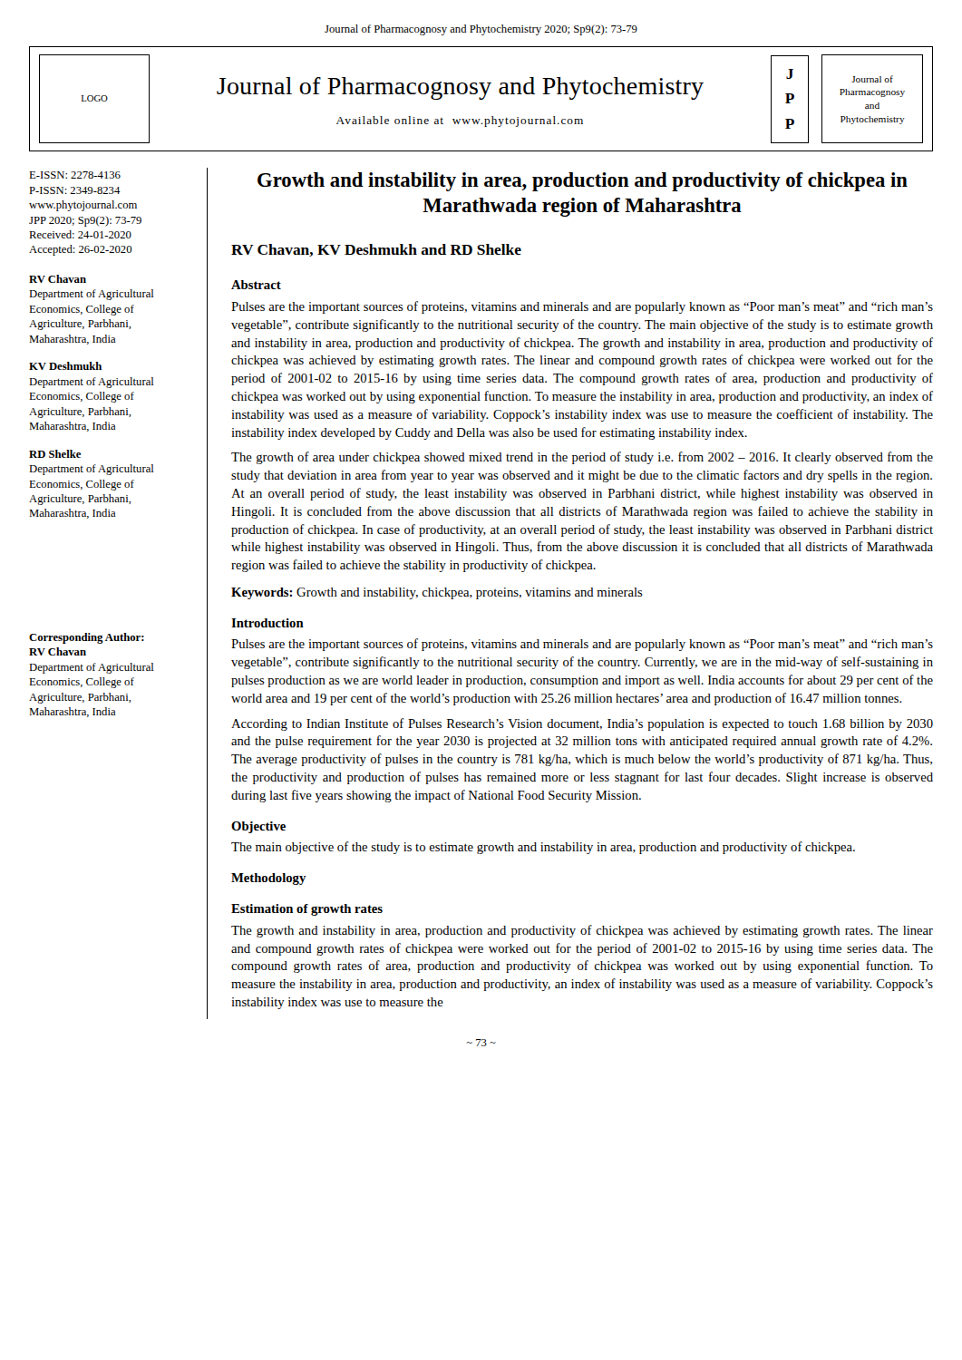Journal of Pharmacognosy and Phytochemistry 2020; Sp9(2): 73-79
LOGO
Journal of Pharmacognosy and Phytochemistry
Available online at www.phytojournal.com
J
P
P
Journal of
Pharmacognosy
and
Phytochemistry
E-ISSN: 2278-4136
P-ISSN: 2349-8234
www.phytojournal.com
JPP 2020; Sp9(2): 73-79
Received: 24-01-2020
Accepted: 26-02-2020
RV Chavan
Department of Agricultural Economics, College of Agriculture, Parbhani, Maharashtra, India
KV Deshmukh
Department of Agricultural Economics, College of Agriculture, Parbhani, Maharashtra, India
RD Shelke
Department of Agricultural Economics, College of Agriculture, Parbhani, Maharashtra, India
Corresponding Author:
RV Chavan
Department of Agricultural Economics, College of Agriculture, Parbhani, Maharashtra, India
Growth and instability in area, production and productivity of chickpea in Marathwada region of Maharashtra
RV Chavan, KV Deshmukh and RD Shelke
Abstract
Pulses are the important sources of proteins, vitamins and minerals and are popularly known as “Poor man’s meat” and “rich man’s vegetable”, contribute significantly to the nutritional security of the country. The main objective of the study is to estimate growth and instability in area, production and productivity of chickpea. The growth and instability in area, production and productivity of chickpea was achieved by estimating growth rates. The linear and compound growth rates of chickpea were worked out for the period of 2001-02 to 2015-16 by using time series data. The compound growth rates of area, production and productivity of chickpea was worked out by using exponential function. To measure the instability in area, production and productivity, an index of instability was used as a measure of variability. Coppock’s instability index was use to measure the coefficient of instability. The instability index developed by Cuddy and Della was also be used for estimating instability index.
The growth of area under chickpea showed mixed trend in the period of study i.e. from 2002 – 2016. It clearly observed from the study that deviation in area from year to year was observed and it might be due to the climatic factors and dry spells in the region. At an overall period of study, the least instability was observed in Parbhani district, while highest instability was observed in Hingoli. It is concluded from the above discussion that all districts of Marathwada region was failed to achieve the stability in production of chickpea. In case of productivity, at an overall period of study, the least instability was observed in Parbhani district while highest instability was observed in Hingoli. Thus, from the above discussion it is concluded that all districts of Marathwada region was failed to achieve the stability in productivity of chickpea.
Keywords: Growth and instability, chickpea, proteins, vitamins and minerals
Introduction
Pulses are the important sources of proteins, vitamins and minerals and are popularly known as “Poor man’s meat” and “rich man’s vegetable”, contribute significantly to the nutritional security of the country. Currently, we are in the mid-way of self-sustaining in pulses production as we are world leader in production, consumption and import as well. India accounts for about 29 per cent of the world area and 19 per cent of the world’s production with 25.26 million hectares’ area and production of 16.47 million tonnes.
According to Indian Institute of Pulses Research’s Vision document, India’s population is expected to touch 1.68 billion by 2030 and the pulse requirement for the year 2030 is projected at 32 million tons with anticipated required annual growth rate of 4.2%. The average productivity of pulses in the country is 781 kg/ha, which is much below the world’s productivity of 871 kg/ha. Thus, the productivity and production of pulses has remained more or less stagnant for last four decades. Slight increase is observed during last five years showing the impact of National Food Security Mission.
Objective
The main objective of the study is to estimate growth and instability in area, production and productivity of chickpea.
Methodology
Estimation of growth rates
The growth and instability in area, production and productivity of chickpea was achieved by estimating growth rates. The linear and compound growth rates of chickpea were worked out for the period of 2001-02 to 2015-16 by using time series data. The compound growth rates of area, production and productivity of chickpea was worked out by using exponential function. To measure the instability in area, production and productivity, an index of instability was used as a measure of variability. Coppock’s instability index was use to measure the
~ 73 ~